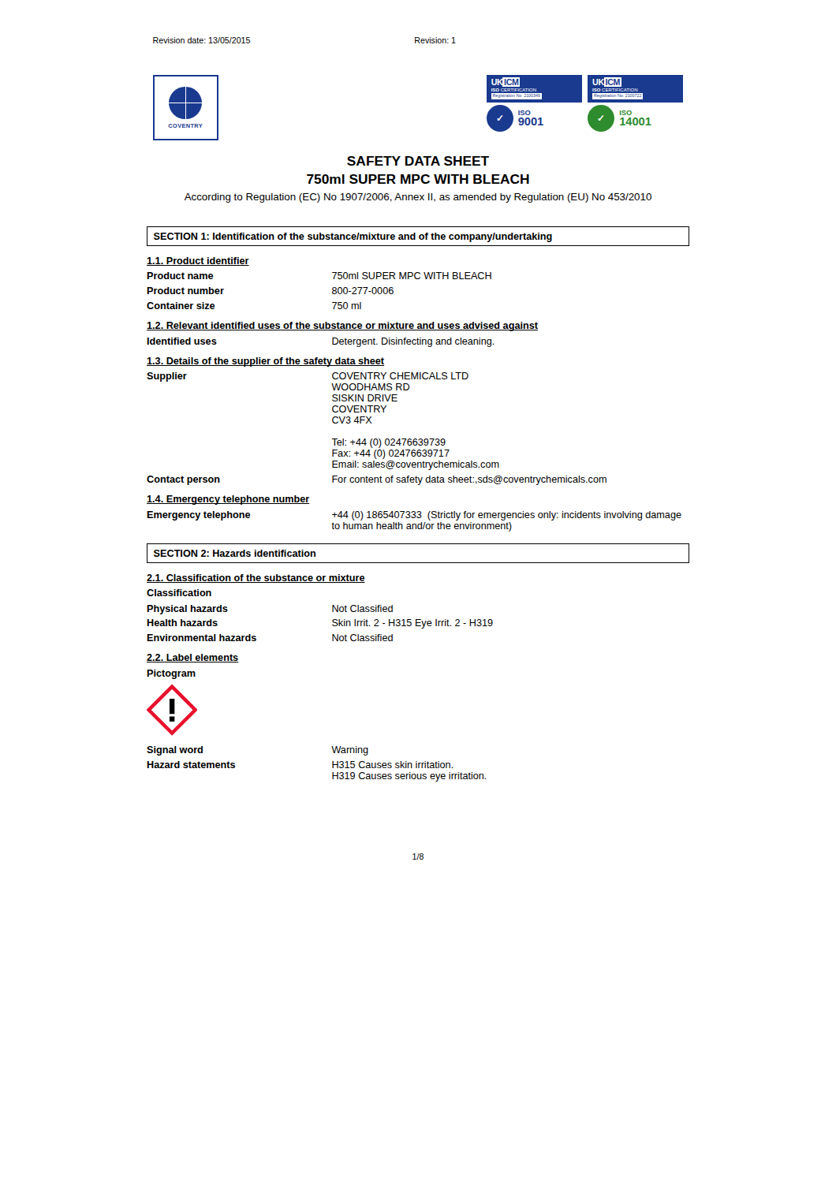Revision date: 13/05/2015 Revision: 1
COVENTRY
UK ICM
ISO CERTIFICATION
Registration No: 2100349
✓
ISO 9001
UK ICM
ISO CERTIFICATION
Registration No: 2100722
✓
ISO 14001
SAFETY DATA SHEET
750ml SUPER MPC WITH BLEACH
According to Regulation (EC) No 1907/2006, Annex II, as amended by Regulation (EU) No 453/2010
SECTION 1: Identification of the substance/mixture and of the company/undertaking
1.1. Product identifier
Product name
750ml SUPER MPC WITH BLEACH
Product number
800-277-0006
Container size
750 ml
1.2. Relevant identified uses of the substance or mixture and uses advised against
Identified uses
Detergent. Disinfecting and cleaning.
1.3. Details of the supplier of the safety data sheet
Supplier
COVENTRY CHEMICALS LTD WOODHAMS RD SISKIN DRIVE COVENTRY CV3 4FX Tel: +44 (0) 02476639739 Fax: +44 (0) 02476639717 Email: sales@coventrychemicals.com
Contact person
For content of safety data sheet:,sds@coventrychemicals.com
1.4. Emergency telephone number
Emergency telephone
+44 (0) 1865407333 (Strictly for emergencies only: incidents involving damage to human health and/or the environment)
SECTION 2: Hazards identification
2.1. Classification of the substance or mixture
Classification
Physical hazards
Not Classified
Health hazards
Skin Irrit. 2 - H315 Eye Irrit. 2 - H319
Environmental hazards
Not Classified
2.2. Label elements
Pictogram
Signal word
Warning
Hazard statements
H315 Causes skin irritation. H319 Causes serious eye irritation.
1/8